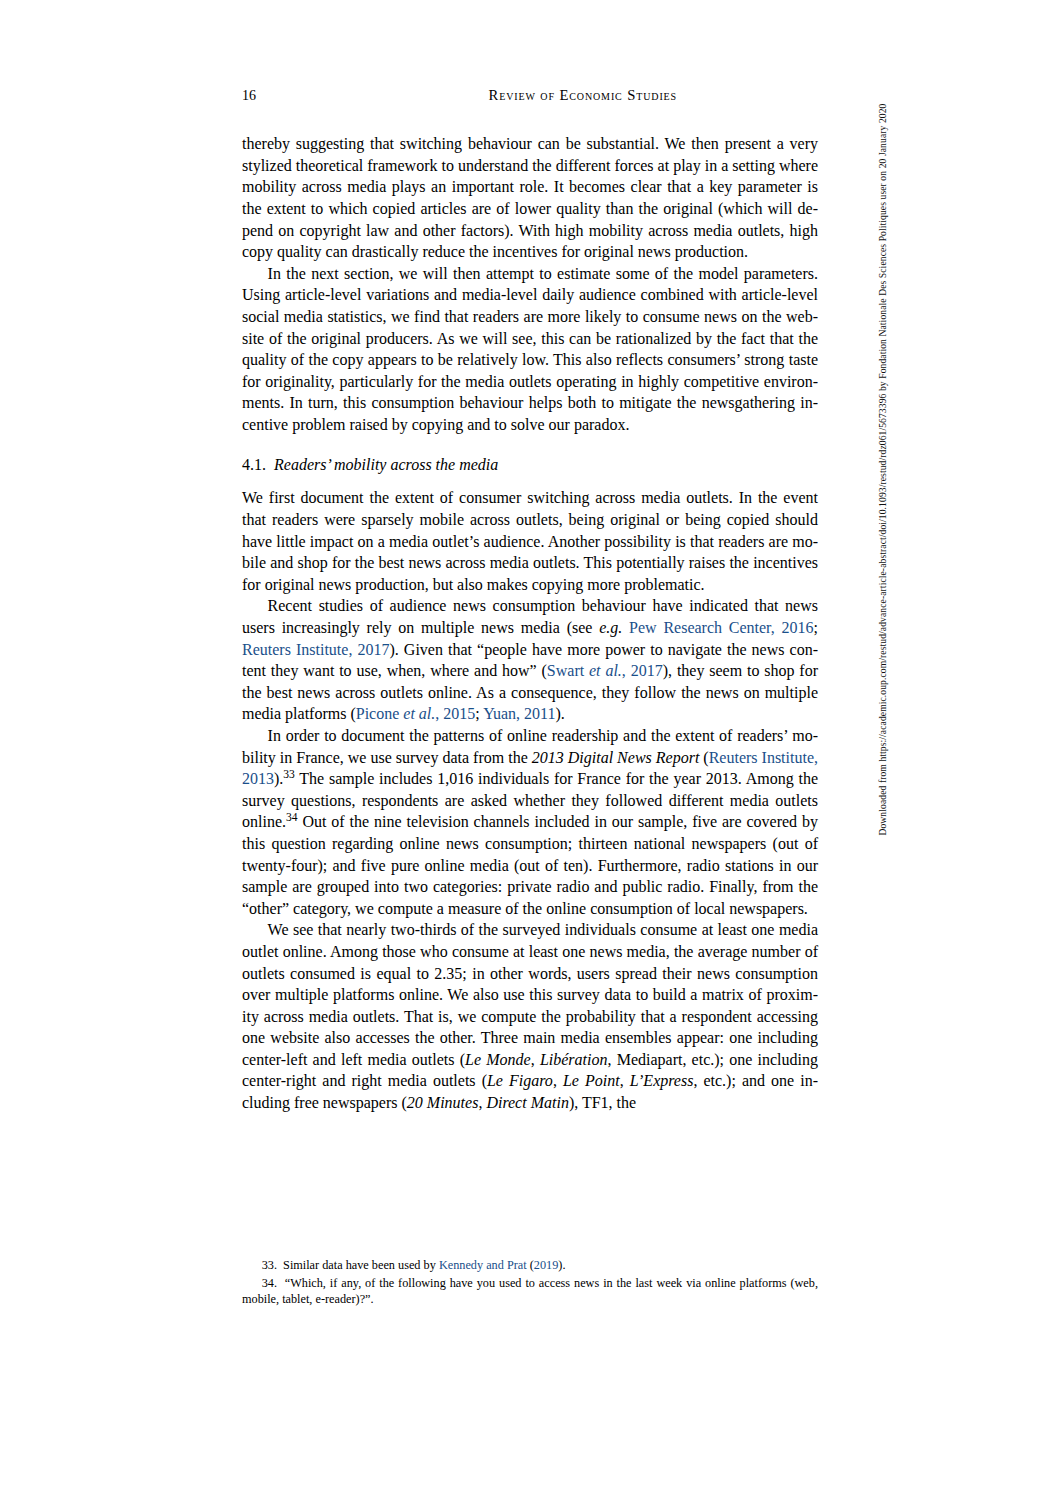Downloaded from https://academic.oup.com/restud/advance-article-abstract/doi/10.1093/restud/rdz061/5673396 by Fondation Nationale Des Sciences Politiques user on 20 January 2020
16 Review of Economic Studies
thereby suggesting that switching behaviour can be substantial. We then present a very stylized theoretical framework to understand the different forces at play in a setting where mobility across media plays an important role. It becomes clear that a key parameter is the extent to which copied articles are of lower quality than the original (which will depend on copyright law and other factors). With high mobility across media outlets, high copy quality can drastically reduce the incentives for original news production.
In the next section, we will then attempt to estimate some of the model parameters. Using article-level variations and media-level daily audience combined with article-level social media statistics, we find that readers are more likely to consume news on the website of the original producers. As we will see, this can be rationalized by the fact that the quality of the copy appears to be relatively low. This also reflects consumers’ strong taste for originality, particularly for the media outlets operating in highly competitive environments. In turn, this consumption behaviour helps both to mitigate the newsgathering incentive problem raised by copying and to solve our paradox.
4.1. Readers’ mobility across the media
We first document the extent of consumer switching across media outlets. In the event that readers were sparsely mobile across outlets, being original or being copied should have little impact on a media outlet’s audience. Another possibility is that readers are mobile and shop for the best news across media outlets. This potentially raises the incentives for original news production, but also makes copying more problematic.
Recent studies of audience news consumption behaviour have indicated that news users increasingly rely on multiple news media (see e.g. Pew Research Center, 2016; Reuters Institute, 2017). Given that “people have more power to navigate the news content they want to use, when, where and how” (Swart et al., 2017), they seem to shop for the best news across outlets online. As a consequence, they follow the news on multiple media platforms (Picone et al., 2015; Yuan, 2011).
In order to document the patterns of online readership and the extent of readers’ mobility in France, we use survey data from the 2013 Digital News Report (Reuters Institute, 2013).33 The sample includes 1,016 individuals for France for the year 2013. Among the survey questions, respondents are asked whether they followed different media outlets online.34 Out of the nine television channels included in our sample, five are covered by this question regarding online news consumption; thirteen national newspapers (out of twenty-four); and five pure online media (out of ten). Furthermore, radio stations in our sample are grouped into two categories: private radio and public radio. Finally, from the “other” category, we compute a measure of the online consumption of local newspapers.
We see that nearly two-thirds of the surveyed individuals consume at least one media outlet online. Among those who consume at least one news media, the average number of outlets consumed is equal to 2.35; in other words, users spread their news consumption over multiple platforms online. We also use this survey data to build a matrix of proximity across media outlets. That is, we compute the probability that a respondent accessing one website also accesses the other. Three main media ensembles appear: one including center-left and left media outlets (Le Monde, Libération, Mediapart, etc.); one including center-right and right media outlets (Le Figaro, Le Point, L’Express, etc.); and one including free newspapers (20 Minutes, Direct Matin), TF1, the
33. Similar data have been used by Kennedy and Prat (2019).
34. “Which, if any, of the following have you used to access news in the last week via online platforms (web, mobile, tablet, e-reader)?”.